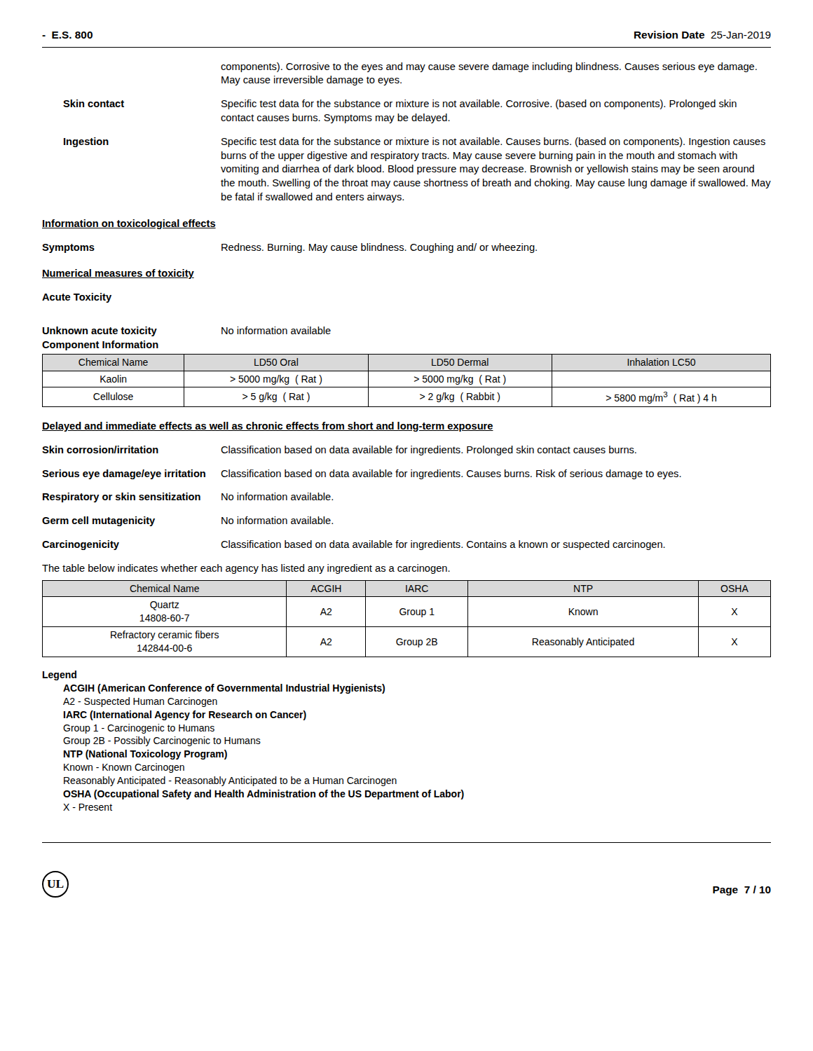- E.S. 800
Revision Date 25-Jan-2019
components). Corrosive to the eyes and may cause severe damage including blindness. Causes serious eye damage. May cause irreversible damage to eyes.
Skin contact
Specific test data for the substance or mixture is not available. Corrosive. (based on components). Prolonged skin contact causes burns. Symptoms may be delayed.
Ingestion
Specific test data for the substance or mixture is not available. Causes burns. (based on components). Ingestion causes burns of the upper digestive and respiratory tracts. May cause severe burning pain in the mouth and stomach with vomiting and diarrhea of dark blood. Blood pressure may decrease. Brownish or yellowish stains may be seen around the mouth. Swelling of the throat may cause shortness of breath and choking. May cause lung damage if swallowed. May be fatal if swallowed and enters airways.
Information on toxicological effects
Symptoms
Redness. Burning. May cause blindness. Coughing and/ or wheezing.
Numerical measures of toxicity
Acute Toxicity
Unknown acute toxicity
No information available
Component Information
| Chemical Name | LD50 Oral | LD50 Dermal | Inhalation LC50 |
| --- | --- | --- | --- |
| Kaolin | > 5000 mg/kg ( Rat ) | > 5000 mg/kg ( Rat ) | |
| Cellulose | > 5 g/kg ( Rat ) | > 2 g/kg ( Rabbit ) | > 5800 mg/m 3 ( Rat ) 4 h |
Delayed and immediate effects as well as chronic effects from short and long-term exposure
Skin corrosion/irritation
Classification based on data available for ingredients. Prolonged skin contact causes burns.
Serious eye damage/eye irritation
Classification based on data available for ingredients. Causes burns. Risk of serious damage to eyes.
Respiratory or skin sensitization
No information available.
Germ cell mutagenicity
No information available.
Carcinogenicity
Classification based on data available for ingredients. Contains a known or suspected carcinogen.
The table below indicates whether each agency has listed any ingredient as a carcinogen.
| Chemical Name | ACGIH | IARC | NTP | OSHA |
| --- | --- | --- | --- | --- |
| Quartz 14808-60-7 | A2 | Group 1 | Known | X |
| Refractory ceramic fibers 142844-00-6 | A2 | Group 2B | Reasonably Anticipated | X |
Legend
ACGIH (American Conference of Governmental Industrial Hygienists)
A2 - Suspected Human Carcinogen
IARC (International Agency for Research on Cancer)
Group 1 - Carcinogenic to Humans
Group 2B - Possibly Carcinogenic to Humans
NTP (National Toxicology Program)
Known - Known Carcinogen
Reasonably Anticipated - Reasonably Anticipated to be a Human Carcinogen
OSHA (Occupational Safety and Health Administration of the US Department of Labor)
X - Present
UL
Page 7 / 10